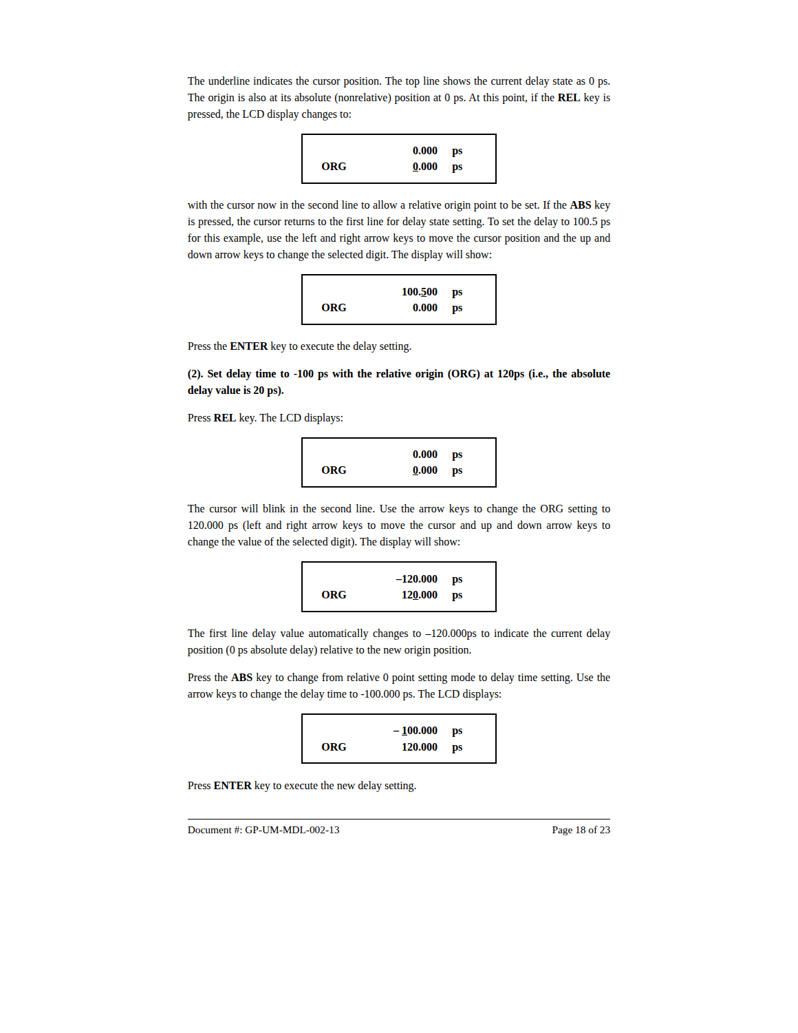The underline indicates the cursor position. The top line shows the current delay state as 0 ps. The origin is also at its absolute (nonrelative) position at 0 ps. At this point, if the REL key is pressed, the LCD display changes to:
| | 0.000 | ps |
| ORG | 0 .000 | ps |
with the cursor now in the second line to allow a relative origin point to be set. If the ABS key is pressed, the cursor returns to the first line for delay state setting. To set the delay to 100.5 ps for this example, use the left and right arrow keys to move the cursor position and the up and down arrow keys to change the selected digit. The display will show:
| | 100. 5 00 | ps |
| ORG | 0.000 | ps |
Press the ENTER key to execute the delay setting.
(2). Set delay time to -100 ps with the relative origin (ORG) at 120ps (i.e., the absolute delay value is 20 ps).
Press REL key. The LCD displays:
| | 0.000 | ps |
| ORG | 0 .000 | ps |
The cursor will blink in the second line. Use the arrow keys to change the ORG setting to 120.000 ps (left and right arrow keys to move the cursor and up and down arrow keys to change the value of the selected digit). The display will show:
| | –120.000 | ps |
| ORG | 12 0 .000 | ps |
The first line delay value automatically changes to –120.000ps to indicate the current delay position (0 ps absolute delay) relative to the new origin position.
Press the ABS key to change from relative 0 point setting mode to delay time setting. Use the arrow keys to change the delay time to -100.000 ps. The LCD displays:
| | – 1 00.000 | ps |
| ORG | 120.000 | ps |
Press ENTER key to execute the new delay setting.
Document #: GP-UM-MDL-002-13 Page 18 of 23